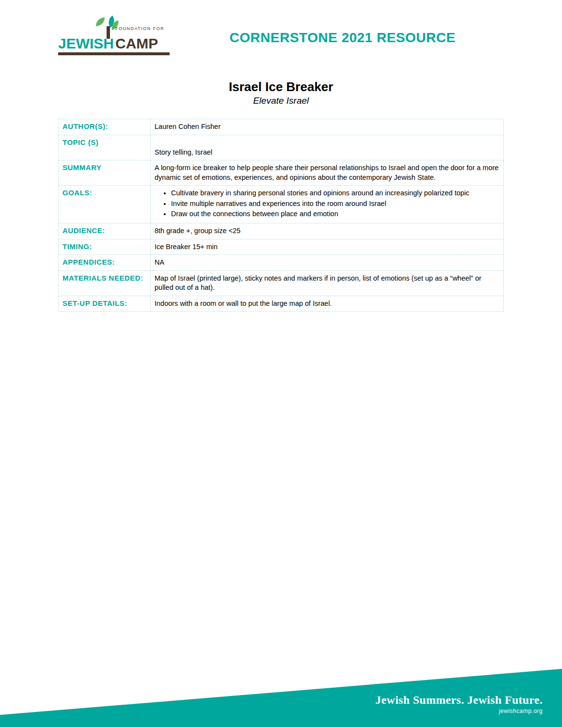JEWISH CAMP FOUNDATION FOR
CORNERSTONE 2021 RESOURCE
Israel Ice Breaker
Elevate Israel
| Author(s): | Lauren Cohen Fisher |
| Topic (s) | Story telling, Israel |
| Summary | A long-form ice breaker to help people share their personal relationships to Israel and open the door for a more dynamic set of emotions, experiences, and opinions about the contemporary Jewish State. |
| Goals: | Cultivate bravery in sharing personal stories and opinions around an increasingly polarized topic Invite multiple narratives and experiences into the room around Israel Draw out the connections between place and emotion |
| Audience: | 8th grade +, group size <25 |
| Timing: | Ice Breaker 15+ min |
| Appendices: | NA |
| Materials Needed: | Map of Israel (printed large), sticky notes and markers if in person, list of emotions (set up as a “wheel” or pulled out of a hat). |
| Set-up Details: | Indoors with a room or wall to put the large map of Israel. |
Jewish Summers. Jewish Future.
jewishcamp.org